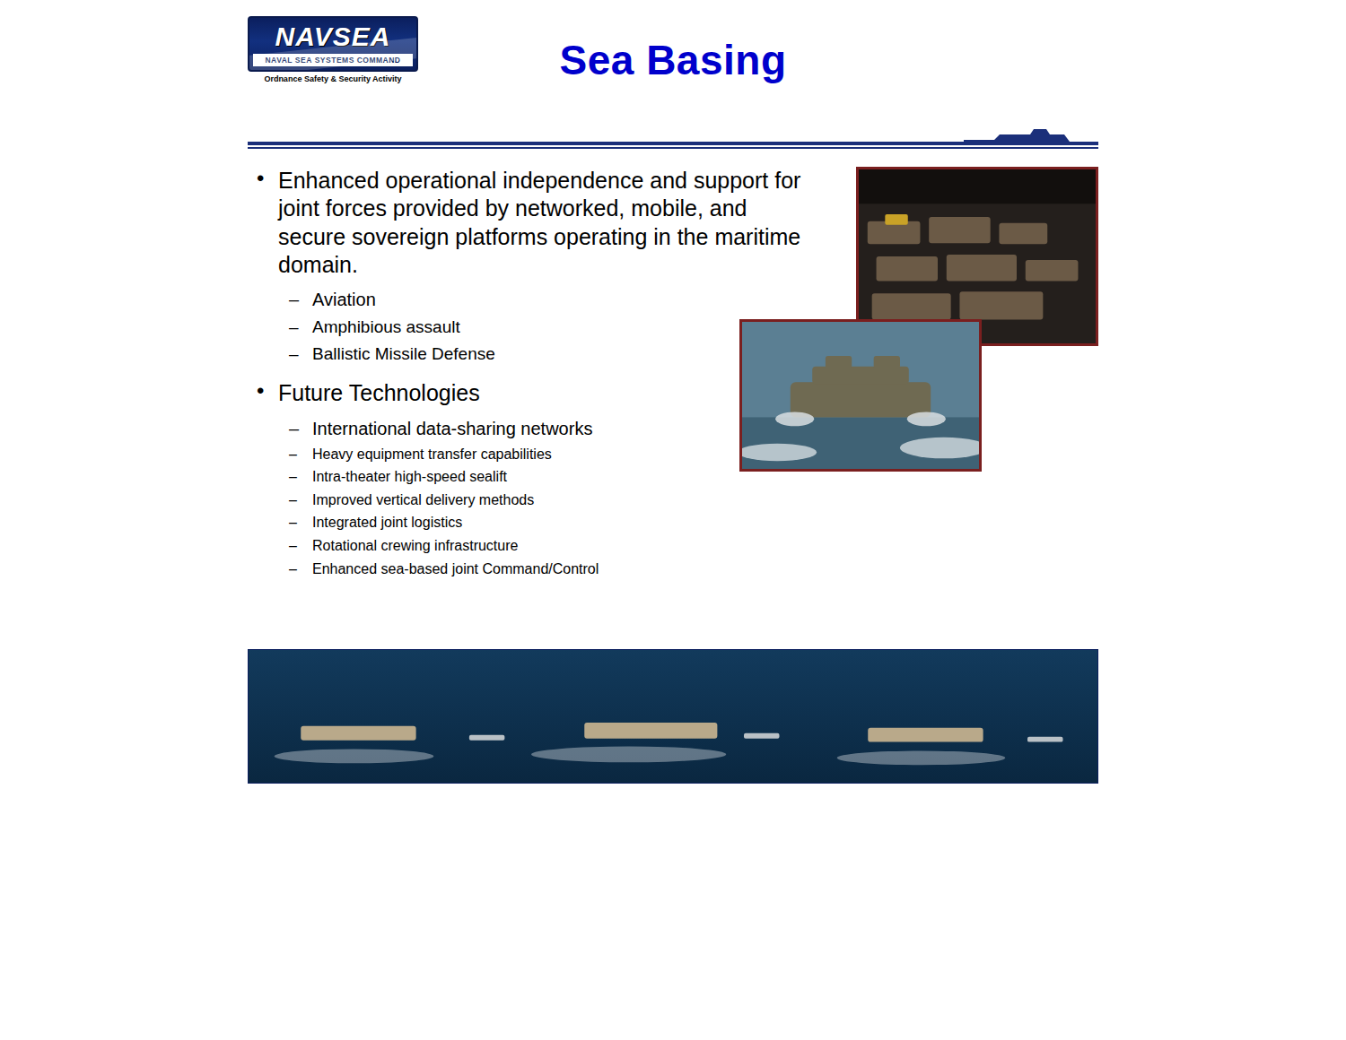NAVSEA
NAVAL SEA SYSTEMS COMMAND
Ordnance Safety & Security Activity
Sea Basing
Enhanced operational independence and support for joint forces provided by networked, mobile, and secure sovereign platforms operating in the maritime domain.
Aviation
Amphibious assault
Ballistic Missile Defense
Future Technologies
International data-sharing networks
Heavy equipment transfer capabilities
Intra-theater high-speed sealift
Improved vertical delivery methods
Integrated joint logistics
Rotational crewing infrastructure
Enhanced sea-based joint Command/Control